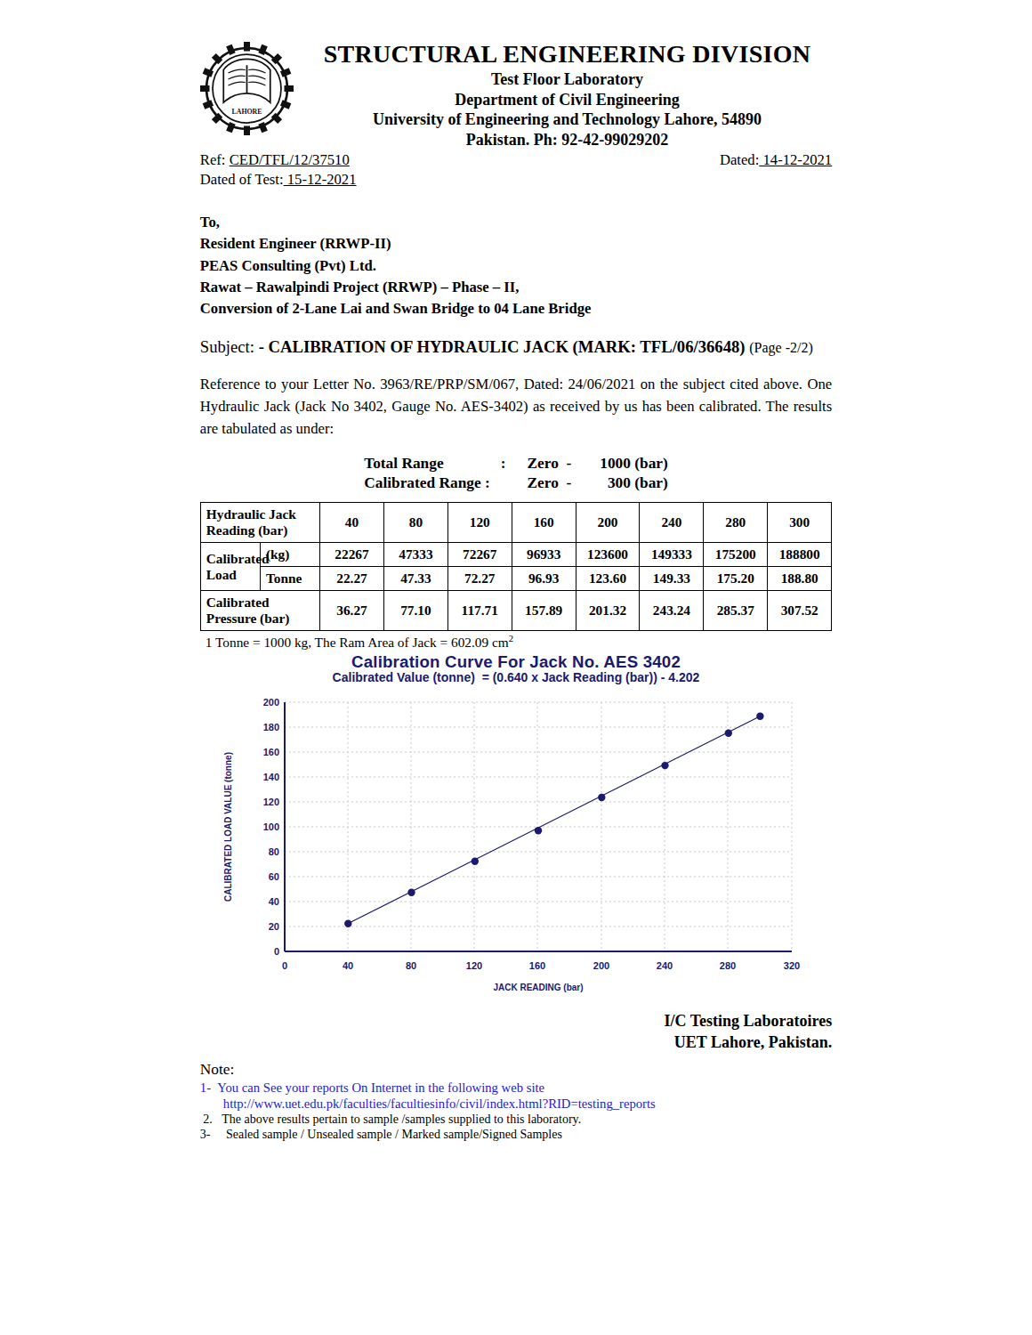LAHORE
STRUCTURAL ENGINEERING DIVISION
Test Floor Laboratory
Department of Civil Engineering
University of Engineering and Technology Lahore, 54890
Pakistan. Ph: 92-42-99029202
Ref: CED/TFL/12/37510
Dated: 14-12-2021
Dated of Test: 15-12-2021
To,
Resident Engineer (RRWP-II)
PEAS Consulting (Pvt) Ltd.
Rawat – Rawalpindi Project (RRWP) – Phase – II,
Conversion of 2-Lane Lai and Swan Bridge to 04 Lane Bridge
Subject: - CALIBRATION OF HYDRAULIC JACK (MARK: TFL/06/36648) (Page -2/2)
Reference to your Letter No. 3963/RE/PRP/SM/067, Dated: 24/06/2021 on the subject cited above. One Hydraulic Jack (Jack No 3402, Gauge No. AES-3402) as received by us has been calibrated. The results are tabulated as under:
| Total Range | : | Zero - | 1000 (bar) |
| Calibrated Range : | | Zero - | 300 (bar) |
| Hydraulic Jack Reading (bar) | 40 | 80 | 120 | 160 | 200 | 240 | 280 | 300 |
| Calibrated Load | (kg) | 22267 | 47333 | 72267 | 96933 | 123600 | 149333 | 175200 | 188800 |
| Tonne | 22.27 | 47.33 | 72.27 | 96.93 | 123.60 | 149.33 | 175.20 | 188.80 |
| Calibrated Pressure (bar) | 36.27 | 77.10 | 117.71 | 157.89 | 201.32 | 243.24 | 285.37 | 307.52 |
1 Tonne = 1000 kg, The Ram Area of Jack = 602.09 cm2
Calibration Curve For Jack No. AES 3402
Calibrated Value (tonne) = (0.640 x Jack Reading (bar)) - 4.202
0 20 40 60 80 100 120 140 160 180 200 0 40 80 120 160 200 240 280 320 JACK READING (bar) CALIBRATED LOAD VALUE (tonne)
I/C Testing Laboratoires
UET Lahore, Pakistan.
Note:
1- You can See your reports On Internet in the following web site
http://www.uet.edu.pk/faculties/facultiesinfo/civil/index.html?RID=testing_reports
2. The above results pertain to sample /samples supplied to this laboratory.
3- Sealed sample / Unsealed sample / Marked sample/Signed Samples